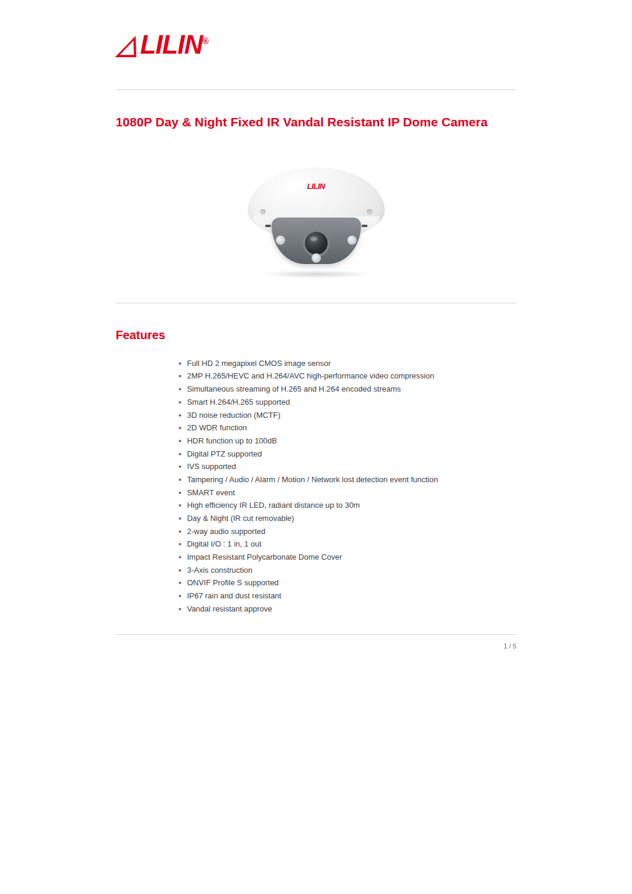△LILIN®
1080P Day & Night Fixed IR Vandal Resistant IP Dome Camera
LILIN
Features
Full HD 2 megapixel CMOS image sensor
2MP H.265/HEVC and H.264/AVC high-performance video compression
Simultaneous streaming of H.265 and H.264 encoded streams
Smart H.264/H.265 supported
3D noise reduction (MCTF)
2D WDR function
HDR function up to 100dB
Digital PTZ supported
IVS supported
Tampering / Audio / Alarm / Motion / Network lost detection event function
SMART event
High efficiency IR LED, radiant distance up to 30m
Day & Night (IR cut removable)
2-way audio supported
Digital I/O : 1 in, 1 out
Impact Resistant Polycarbonate Dome Cover
3-Axis construction
ONVIF Profile S supported
IP67 rain and dust resistant
Vandal resistant approve
1 / 5